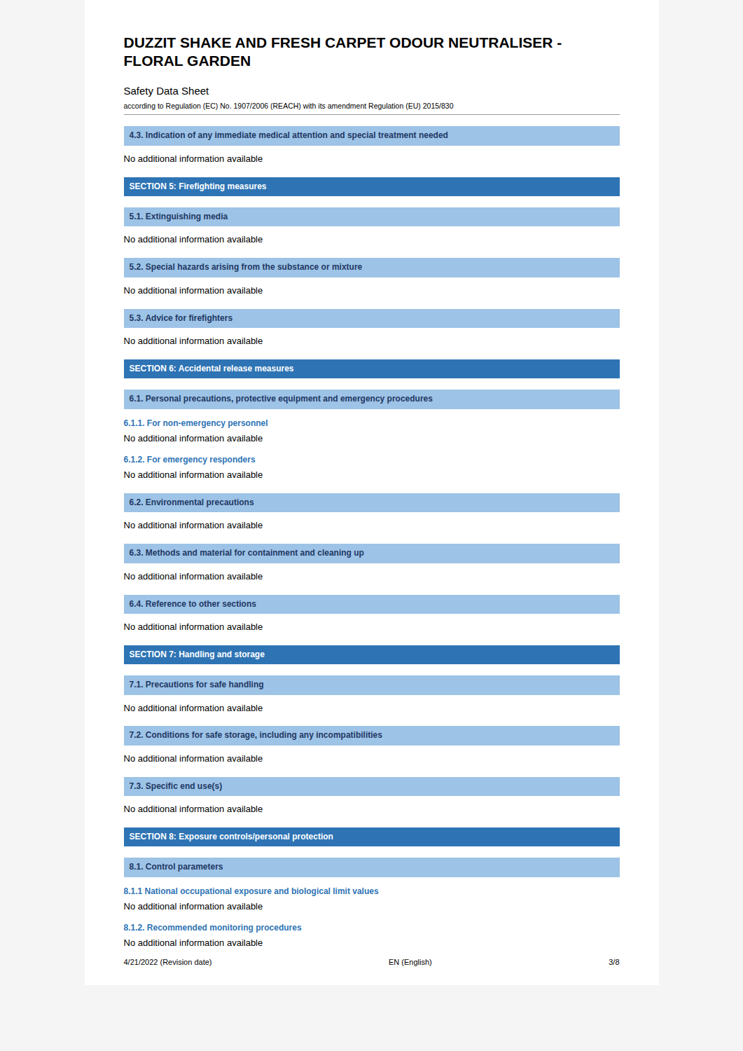DUZZIT SHAKE AND FRESH CARPET ODOUR NEUTRALISER - FLORAL GARDEN
Safety Data Sheet
according to Regulation (EC) No. 1907/2006 (REACH) with its amendment Regulation (EU) 2015/830
4.3. Indication of any immediate medical attention and special treatment needed
No additional information available
SECTION 5: Firefighting measures
5.1. Extinguishing media
No additional information available
5.2. Special hazards arising from the substance or mixture
No additional information available
5.3. Advice for firefighters
No additional information available
SECTION 6: Accidental release measures
6.1. Personal precautions, protective equipment and emergency procedures
6.1.1. For non-emergency personnel
No additional information available
6.1.2. For emergency responders
No additional information available
6.2. Environmental precautions
No additional information available
6.3. Methods and material for containment and cleaning up
No additional information available
6.4. Reference to other sections
No additional information available
SECTION 7: Handling and storage
7.1. Precautions for safe handling
No additional information available
7.2. Conditions for safe storage, including any incompatibilities
No additional information available
7.3. Specific end use(s)
No additional information available
SECTION 8: Exposure controls/personal protection
8.1. Control parameters
8.1.1 National occupational exposure and biological limit values
No additional information available
8.1.2. Recommended monitoring procedures
No additional information available
4/21/2022 (Revision date) EN (English) 3/8